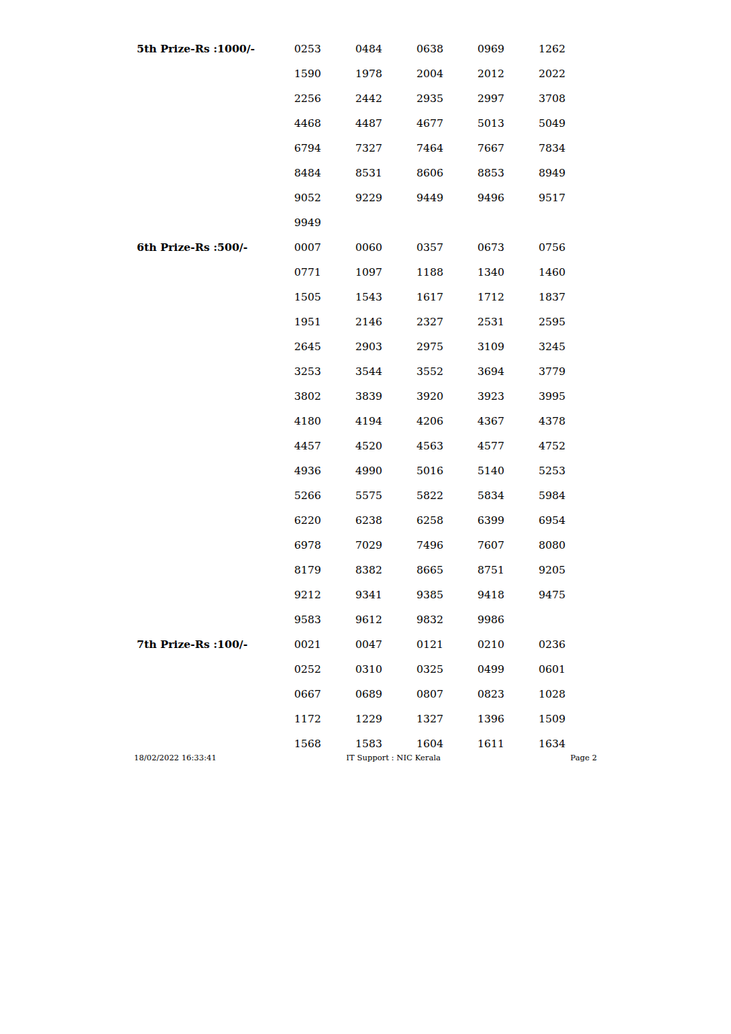| 5th Prize-Rs :1000/- | 0253 | 0484 | 0638 | 0969 | 1262 |
| | 1590 | 1978 | 2004 | 2012 | 2022 |
| | 2256 | 2442 | 2935 | 2997 | 3708 |
| | 4468 | 4487 | 4677 | 5013 | 5049 |
| | 6794 | 7327 | 7464 | 7667 | 7834 |
| | 8484 | 8531 | 8606 | 8853 | 8949 |
| | 9052 | 9229 | 9449 | 9496 | 9517 |
| | 9949 | | | | |
| 6th Prize-Rs :500/- | 0007 | 0060 | 0357 | 0673 | 0756 |
| | 0771 | 1097 | 1188 | 1340 | 1460 |
| | 1505 | 1543 | 1617 | 1712 | 1837 |
| | 1951 | 2146 | 2327 | 2531 | 2595 |
| | 2645 | 2903 | 2975 | 3109 | 3245 |
| | 3253 | 3544 | 3552 | 3694 | 3779 |
| | 3802 | 3839 | 3920 | 3923 | 3995 |
| | 4180 | 4194 | 4206 | 4367 | 4378 |
| | 4457 | 4520 | 4563 | 4577 | 4752 |
| | 4936 | 4990 | 5016 | 5140 | 5253 |
| | 5266 | 5575 | 5822 | 5834 | 5984 |
| | 6220 | 6238 | 6258 | 6399 | 6954 |
| | 6978 | 7029 | 7496 | 7607 | 8080 |
| | 8179 | 8382 | 8665 | 8751 | 9205 |
| | 9212 | 9341 | 9385 | 9418 | 9475 |
| | 9583 | 9612 | 9832 | 9986 | |
| 7th Prize-Rs :100/- | 0021 | 0047 | 0121 | 0210 | 0236 |
| | 0252 | 0310 | 0325 | 0499 | 0601 |
| | 0667 | 0689 | 0807 | 0823 | 1028 |
| | 1172 | 1229 | 1327 | 1396 | 1509 |
| | 1568 | 1583 | 1604 | 1611 | 1634 |
18/02/2022 16:33:41 Page 2
IT Support : NIC Kerala